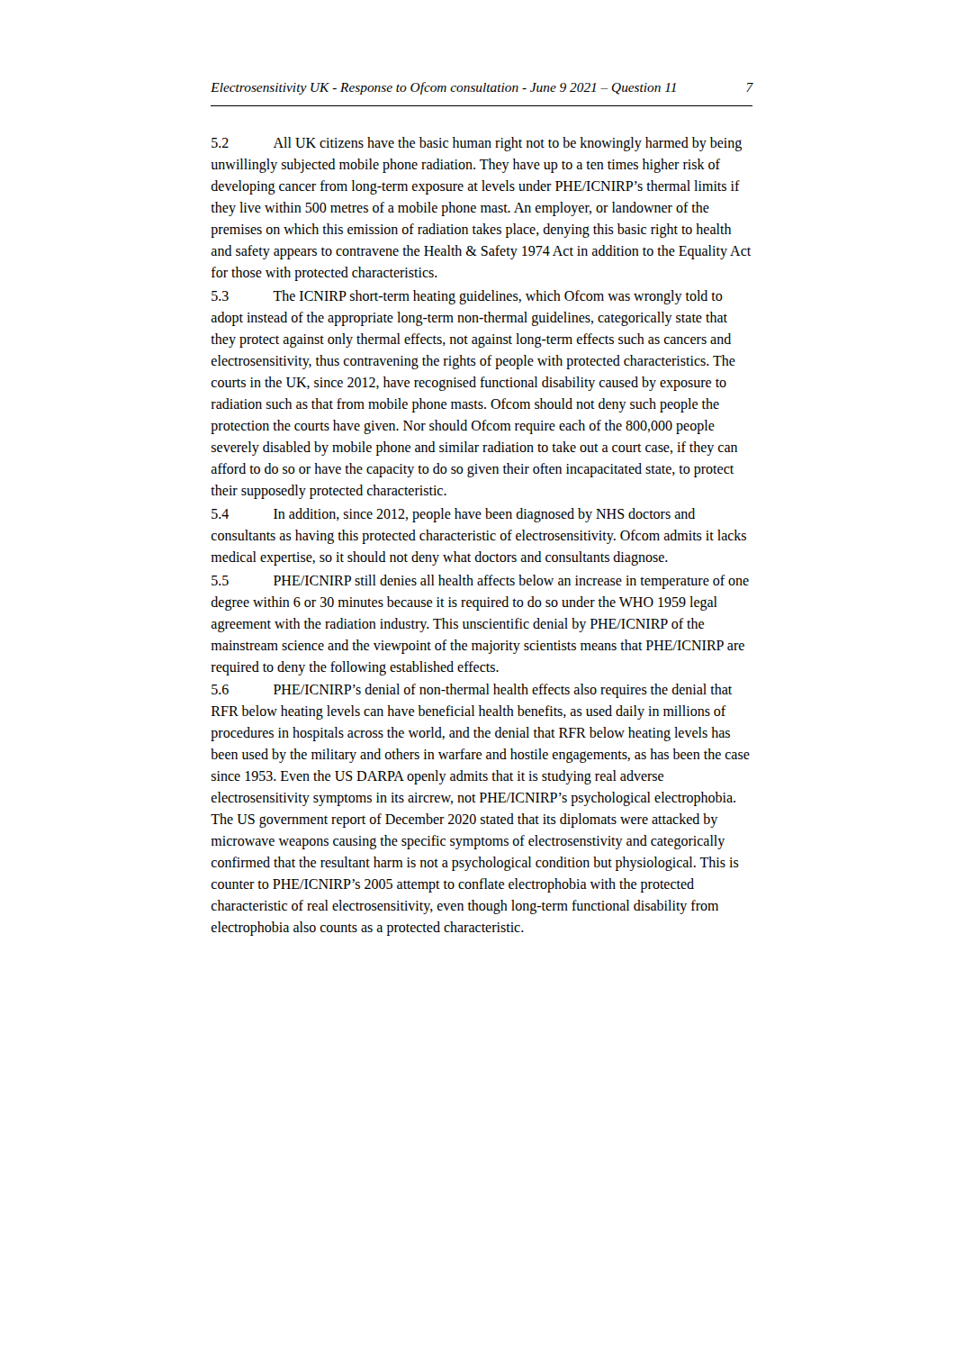Electrosensitivity UK - Response to Ofcom consultation - June 9 2021 – Question 11
7
5.2 All UK citizens have the basic human right not to be knowingly harmed by being unwillingly subjected mobile phone radiation. They have up to a ten times higher risk of developing cancer from long-term exposure at levels under PHE/ICNIRP’s thermal limits if they live within 500 metres of a mobile phone mast. An employer, or landowner of the premises on which this emission of radiation takes place, denying this basic right to health and safety appears to contravene the Health & Safety 1974 Act in addition to the Equality Act for those with protected characteristics.
5.3 The ICNIRP short-term heating guidelines, which Ofcom was wrongly told to adopt instead of the appropriate long-term non-thermal guidelines, categorically state that they protect against only thermal effects, not against long-term effects such as cancers and electrosensitivity, thus contravening the rights of people with protected characteristics. The courts in the UK, since 2012, have recognised functional disability caused by exposure to radiation such as that from mobile phone masts. Ofcom should not deny such people the protection the courts have given. Nor should Ofcom require each of the 800,000 people severely disabled by mobile phone and similar radiation to take out a court case, if they can afford to do so or have the capacity to do so given their often incapacitated state, to protect their supposedly protected characteristic.
5.4 In addition, since 2012, people have been diagnosed by NHS doctors and consultants as having this protected characteristic of electrosensitivity. Ofcom admits it lacks medical expertise, so it should not deny what doctors and consultants diagnose.
5.5 PHE/ICNIRP still denies all health affects below an increase in temperature of one degree within 6 or 30 minutes because it is required to do so under the WHO 1959 legal agreement with the radiation industry. This unscientific denial by PHE/ICNIRP of the mainstream science and the viewpoint of the majority scientists means that PHE/ICNIRP are required to deny the following established effects.
5.6 PHE/ICNIRP’s denial of non-thermal health effects also requires the denial that RFR below heating levels can have beneficial health benefits, as used daily in millions of procedures in hospitals across the world, and the denial that RFR below heating levels has been used by the military and others in warfare and hostile engagements, as has been the case since 1953. Even the US DARPA openly admits that it is studying real adverse electrosensitivity symptoms in its aircrew, not PHE/ICNIRP’s psychological electrophobia. The US government report of December 2020 stated that its diplomats were attacked by microwave weapons causing the specific symptoms of electrosenstivity and categorically confirmed that the resultant harm is not a psychological condition but physiological. This is counter to PHE/ICNIRP’s 2005 attempt to conflate electrophobia with the protected characteristic of real electrosensitivity, even though long-term functional disability from electrophobia also counts as a protected characteristic.